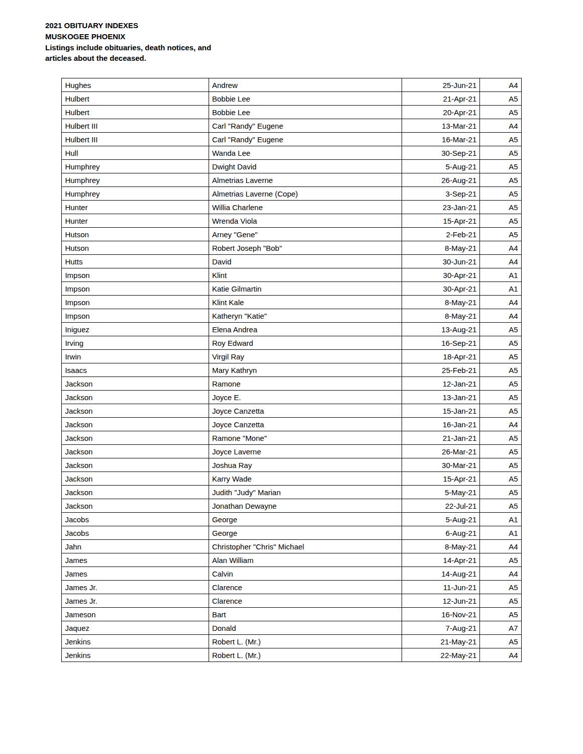2021 OBITUARY INDEXES
MUSKOGEE PHOENIX
Listings include obituaries, death notices, and
articles about the deceased.
| Hughes | Andrew | 25-Jun-21 | A4 |
| Hulbert | Bobbie Lee | 21-Apr-21 | A5 |
| Hulbert | Bobbie Lee | 20-Apr-21 | A5 |
| Hulbert III | Carl "Randy" Eugene | 13-Mar-21 | A4 |
| Hulbert III | Carl "Randy" Eugene | 16-Mar-21 | A5 |
| Hull | Wanda Lee | 30-Sep-21 | A5 |
| Humphrey | Dwight David | 5-Aug-21 | A5 |
| Humphrey | Almetrias Laverne | 26-Aug-21 | A5 |
| Humphrey | Almetrias Laverne (Cope) | 3-Sep-21 | A5 |
| Hunter | Willia Charlene | 23-Jan-21 | A5 |
| Hunter | Wrenda Viola | 15-Apr-21 | A5 |
| Hutson | Arney "Gene" | 2-Feb-21 | A5 |
| Hutson | Robert Joseph "Bob" | 8-May-21 | A4 |
| Hutts | David | 30-Jun-21 | A4 |
| Impson | Klint | 30-Apr-21 | A1 |
| Impson | Katie Gilmartin | 30-Apr-21 | A1 |
| Impson | Klint Kale | 8-May-21 | A4 |
| Impson | Katheryn "Katie" | 8-May-21 | A4 |
| Iniguez | Elena Andrea | 13-Aug-21 | A5 |
| Irving | Roy Edward | 16-Sep-21 | A5 |
| Irwin | Virgil Ray | 18-Apr-21 | A5 |
| Isaacs | Mary Kathryn | 25-Feb-21 | A5 |
| Jackson | Ramone | 12-Jan-21 | A5 |
| Jackson | Joyce E. | 13-Jan-21 | A5 |
| Jackson | Joyce Canzetta | 15-Jan-21 | A5 |
| Jackson | Joyce Canzetta | 16-Jan-21 | A4 |
| Jackson | Ramone "Mone" | 21-Jan-21 | A5 |
| Jackson | Joyce Laverne | 26-Mar-21 | A5 |
| Jackson | Joshua Ray | 30-Mar-21 | A5 |
| Jackson | Karry Wade | 15-Apr-21 | A5 |
| Jackson | Judith "Judy" Marian | 5-May-21 | A5 |
| Jackson | Jonathan Dewayne | 22-Jul-21 | A5 |
| Jacobs | George | 5-Aug-21 | A1 |
| Jacobs | George | 6-Aug-21 | A1 |
| Jahn | Christopher "Chris" Michael | 8-May-21 | A4 |
| James | Alan William | 14-Apr-21 | A5 |
| James | Calvin | 14-Aug-21 | A4 |
| James Jr. | Clarence | 11-Jun-21 | A5 |
| James Jr. | Clarence | 12-Jun-21 | A5 |
| Jameson | Bart | 16-Nov-21 | A5 |
| Jaquez | Donald | 7-Aug-21 | A7 |
| Jenkins | Robert L. (Mr.) | 21-May-21 | A5 |
| Jenkins | Robert L. (Mr.) | 22-May-21 | A4 |